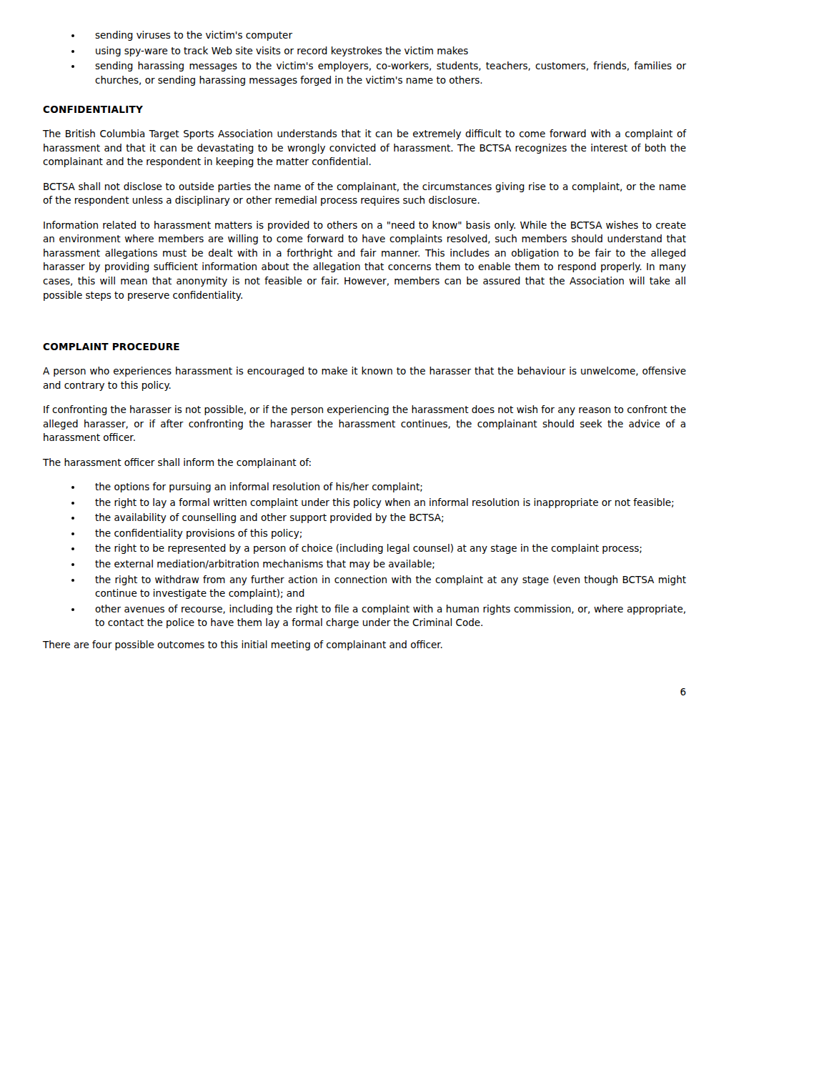sending viruses to the victim's computer
using spy-ware to track Web site visits or record keystrokes the victim makes
sending harassing messages to the victim's employers, co-workers, students, teachers, customers, friends, families or churches, or sending harassing messages forged in the victim's name to others.
CONFIDENTIALITY
The British Columbia Target Sports Association understands that it can be extremely difficult to come forward with a complaint of harassment and that it can be devastating to be wrongly convicted of harassment. The BCTSA recognizes the interest of both the complainant and the respondent in keeping the matter confidential.
BCTSA shall not disclose to outside parties the name of the complainant, the circumstances giving rise to a complaint, or the name of the respondent unless a disciplinary or other remedial process requires such disclosure.
Information related to harassment matters is provided to others on a "need to know" basis only. While the BCTSA wishes to create an environment where members are willing to come forward to have complaints resolved, such members should understand that harassment allegations must be dealt with in a forthright and fair manner. This includes an obligation to be fair to the alleged harasser by providing sufficient information about the allegation that concerns them to enable them to respond properly. In many cases, this will mean that anonymity is not feasible or fair. However, members can be assured that the Association will take all possible steps to preserve confidentiality.
COMPLAINT PROCEDURE
A person who experiences harassment is encouraged to make it known to the harasser that the behaviour is unwelcome, offensive and contrary to this policy.
If confronting the harasser is not possible, or if the person experiencing the harassment does not wish for any reason to confront the alleged harasser, or if after confronting the harasser the harassment continues, the complainant should seek the advice of a harassment officer.
The harassment officer shall inform the complainant of:
the options for pursuing an informal resolution of his/her complaint;
the right to lay a formal written complaint under this policy when an informal resolution is inappropriate or not feasible;
the availability of counselling and other support provided by the BCTSA;
the confidentiality provisions of this policy;
the right to be represented by a person of choice (including legal counsel) at any stage in the complaint process;
the external mediation/arbitration mechanisms that may be available;
the right to withdraw from any further action in connection with the complaint at any stage (even though BCTSA might continue to investigate the complaint); and
other avenues of recourse, including the right to file a complaint with a human rights commission, or, where appropriate, to contact the police to have them lay a formal charge under the Criminal Code.
There are four possible outcomes to this initial meeting of complainant and officer.
6